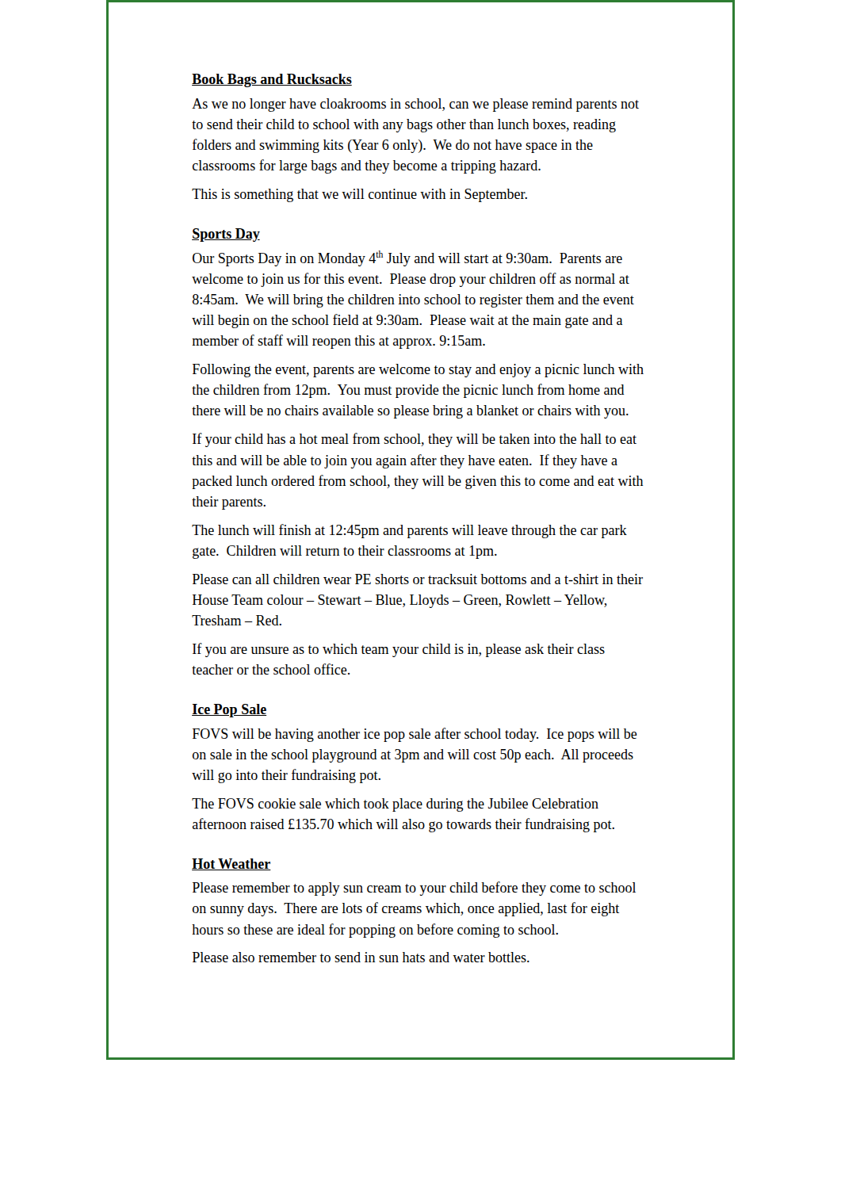Book Bags and Rucksacks
As we no longer have cloakrooms in school, can we please remind parents not to send their child to school with any bags other than lunch boxes, reading folders and swimming kits (Year 6 only). We do not have space in the classrooms for large bags and they become a tripping hazard.
This is something that we will continue with in September.
Sports Day
Our Sports Day in on Monday 4th July and will start at 9:30am. Parents are welcome to join us for this event. Please drop your children off as normal at 8:45am. We will bring the children into school to register them and the event will begin on the school field at 9:30am. Please wait at the main gate and a member of staff will reopen this at approx. 9:15am.
Following the event, parents are welcome to stay and enjoy a picnic lunch with the children from 12pm. You must provide the picnic lunch from home and there will be no chairs available so please bring a blanket or chairs with you.
If your child has a hot meal from school, they will be taken into the hall to eat this and will be able to join you again after they have eaten. If they have a packed lunch ordered from school, they will be given this to come and eat with their parents.
The lunch will finish at 12:45pm and parents will leave through the car park gate. Children will return to their classrooms at 1pm.
Please can all children wear PE shorts or tracksuit bottoms and a t-shirt in their House Team colour – Stewart – Blue, Lloyds – Green, Rowlett – Yellow, Tresham – Red.
If you are unsure as to which team your child is in, please ask their class teacher or the school office.
Ice Pop Sale
FOVS will be having another ice pop sale after school today. Ice pops will be on sale in the school playground at 3pm and will cost 50p each. All proceeds will go into their fundraising pot.
The FOVS cookie sale which took place during the Jubilee Celebration afternoon raised £135.70 which will also go towards their fundraising pot.
Hot Weather
Please remember to apply sun cream to your child before they come to school on sunny days. There are lots of creams which, once applied, last for eight hours so these are ideal for popping on before coming to school.
Please also remember to send in sun hats and water bottles.